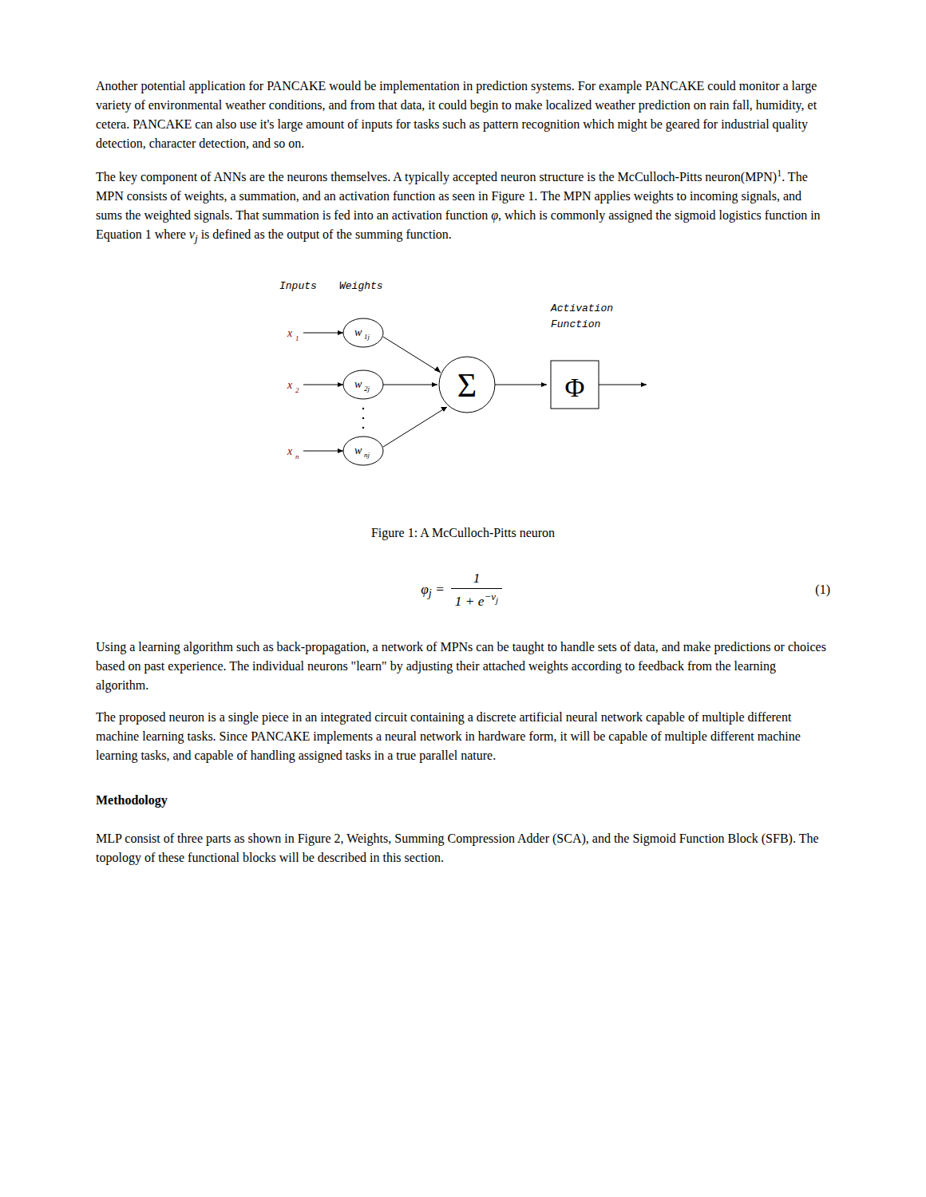Another potential application for PANCAKE would be implementation in prediction systems. For example PANCAKE could monitor a large variety of environmental weather conditions, and from that data, it could begin to make localized weather prediction on rain fall, humidity, et cetera. PANCAKE can also use it's large amount of inputs for tasks such as pattern recognition which might be geared for industrial quality detection, character detection, and so on.
The key component of ANNs are the neurons themselves. A typically accepted neuron structure is the McCulloch-Pitts neuron(MPN)1. The MPN consists of weights, a summation, and an activation function as seen in Figure 1. The MPN applies weights to incoming signals, and sums the weighted signals. That summation is fed into an activation function φ, which is commonly assigned the sigmoid logistics function in Equation 1 where vj is defined as the output of the summing function.
Inputs Weights Activation Function x 1 w 1j x 2 w 2j x n w nj Σ Φ
Figure 1: A McCulloch-Pitts neuron
φj = 1 1 + e−vj (1)
Using a learning algorithm such as back-propagation, a network of MPNs can be taught to handle sets of data, and make predictions or choices based on past experience. The individual neurons "learn" by adjusting their attached weights according to feedback from the learning algorithm.
The proposed neuron is a single piece in an integrated circuit containing a discrete artificial neural network capable of multiple different machine learning tasks. Since PANCAKE implements a neural network in hardware form, it will be capable of multiple different machine learning tasks, and capable of handling assigned tasks in a true parallel nature.
Methodology
MLP consist of three parts as shown in Figure 2, Weights, Summing Compression Adder (SCA), and the Sigmoid Function Block (SFB). The topology of these functional blocks will be described in this section.